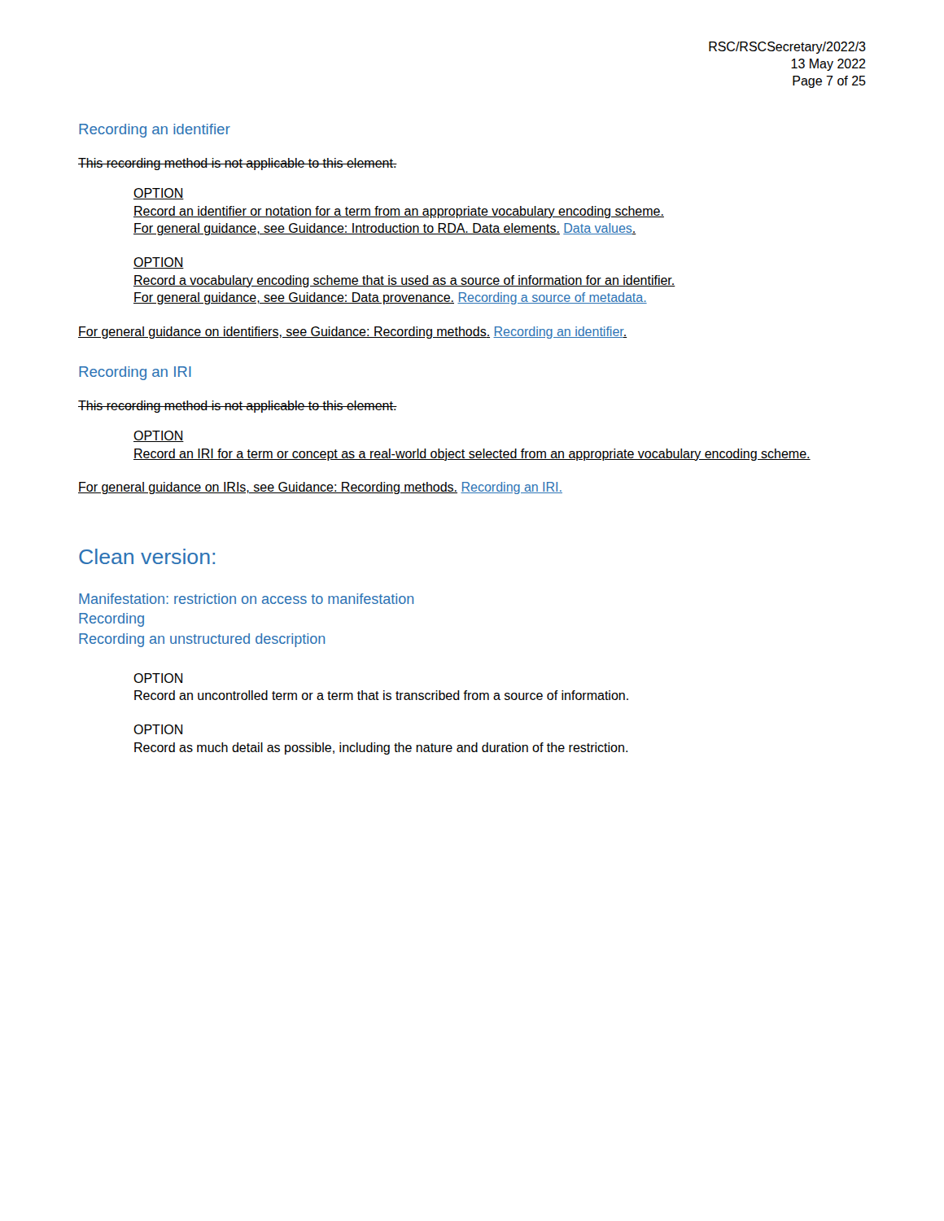RSC/RSCSecretary/2022/3
13 May 2022
Page 7 of 25
Recording an identifier
This recording method is not applicable to this element.
OPTION
Record an identifier or notation for a term from an appropriate vocabulary encoding scheme.
For general guidance, see Guidance: Introduction to RDA. Data elements. Data values.
OPTION
Record a vocabulary encoding scheme that is used as a source of information for an identifier.
For general guidance, see Guidance: Data provenance. Recording a source of metadata.
For general guidance on identifiers, see Guidance: Recording methods. Recording an identifier.
Recording an IRI
This recording method is not applicable to this element.
OPTION
Record an IRI for a term or concept as a real-world object selected from an appropriate vocabulary encoding scheme.
For general guidance on IRIs, see Guidance: Recording methods. Recording an IRI.
Clean version:
Manifestation: restriction on access to manifestation
Recording
Recording an unstructured description
OPTION
Record an uncontrolled term or a term that is transcribed from a source of information.
OPTION
Record as much detail as possible, including the nature and duration of the restriction.